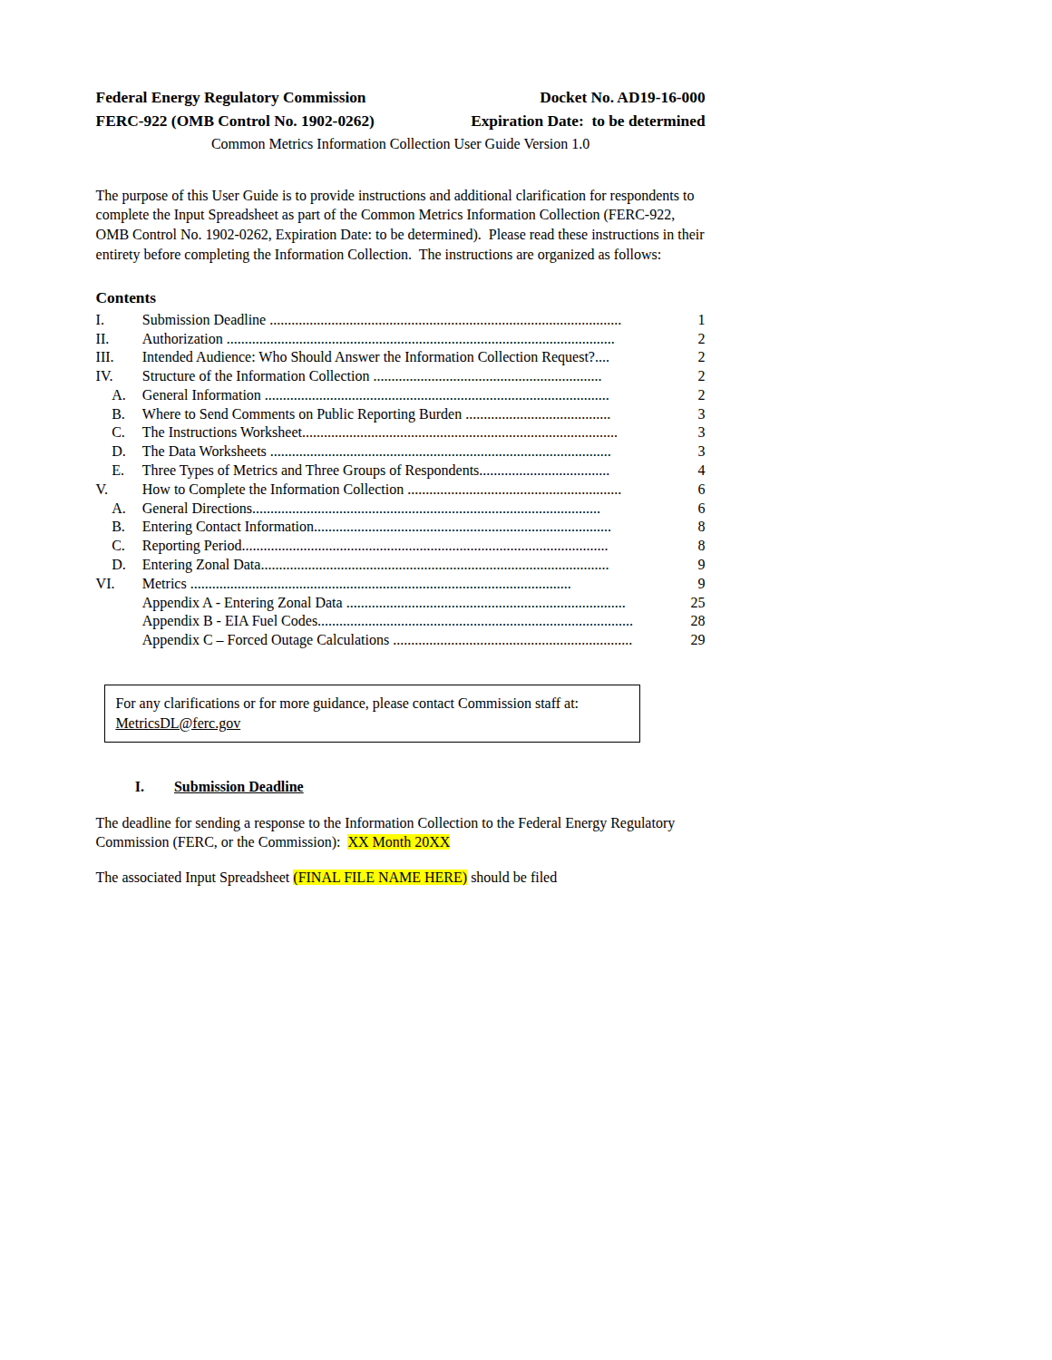Federal Energy Regulatory Commission Docket No. AD19-16-000
FERC-922 (OMB Control No. 1902-0262) Expiration Date: to be determined
Common Metrics Information Collection User Guide Version 1.0
The purpose of this User Guide is to provide instructions and additional clarification for respondents to complete the Input Spreadsheet as part of the Common Metrics Information Collection (FERC-922, OMB Control No. 1902-0262, Expiration Date: to be determined). Please read these instructions in their entirety before completing the Information Collection. The instructions are organized as follows:
Contents
| I. | Submission Deadline ................................................................................................. | 1 |
| II. | Authorization ........................................................................................................... | 2 |
| III. | Intended Audience: Who Should Answer the Information Collection Request? .... | 2 |
| IV. | Structure of the Information Collection ............................................................... | 2 |
| A. | General Information ............................................................................................... | 2 |
| B. | Where to Send Comments on Public Reporting Burden ........................................ | 3 |
| C. | The Instructions Worksheet ....................................................................................... | 3 |
| D. | The Data Worksheets .............................................................................................. | 3 |
| E. | Three Types of Metrics and Three Groups of Respondents .................................... | 4 |
| V. | How to Complete the Information Collection ........................................................... | 6 |
| A. | General Directions ................................................................................................ | 6 |
| B. | Entering Contact Information .................................................................................. | 8 |
| C. | Reporting Period ..................................................................................................... | 8 |
| D. | Entering Zonal Data ................................................................................................ | 9 |
| VI. | Metrics ......................................................................................................... | 9 |
| | Appendix A - Entering Zonal Data ............................................................................. | 25 |
| | Appendix B - EIA Fuel Codes ....................................................................................... | 28 |
| | Appendix C – Forced Outage Calculations .................................................................. | 29 |
For any clarifications or for more guidance, please contact Commission staff at:
MetricsDL@ferc.gov
I. Submission Deadline
The deadline for sending a response to the Information Collection to the Federal Energy Regulatory Commission (FERC, or the Commission): XX Month 20XX
The associated Input Spreadsheet (FINAL FILE NAME HERE) should be filed